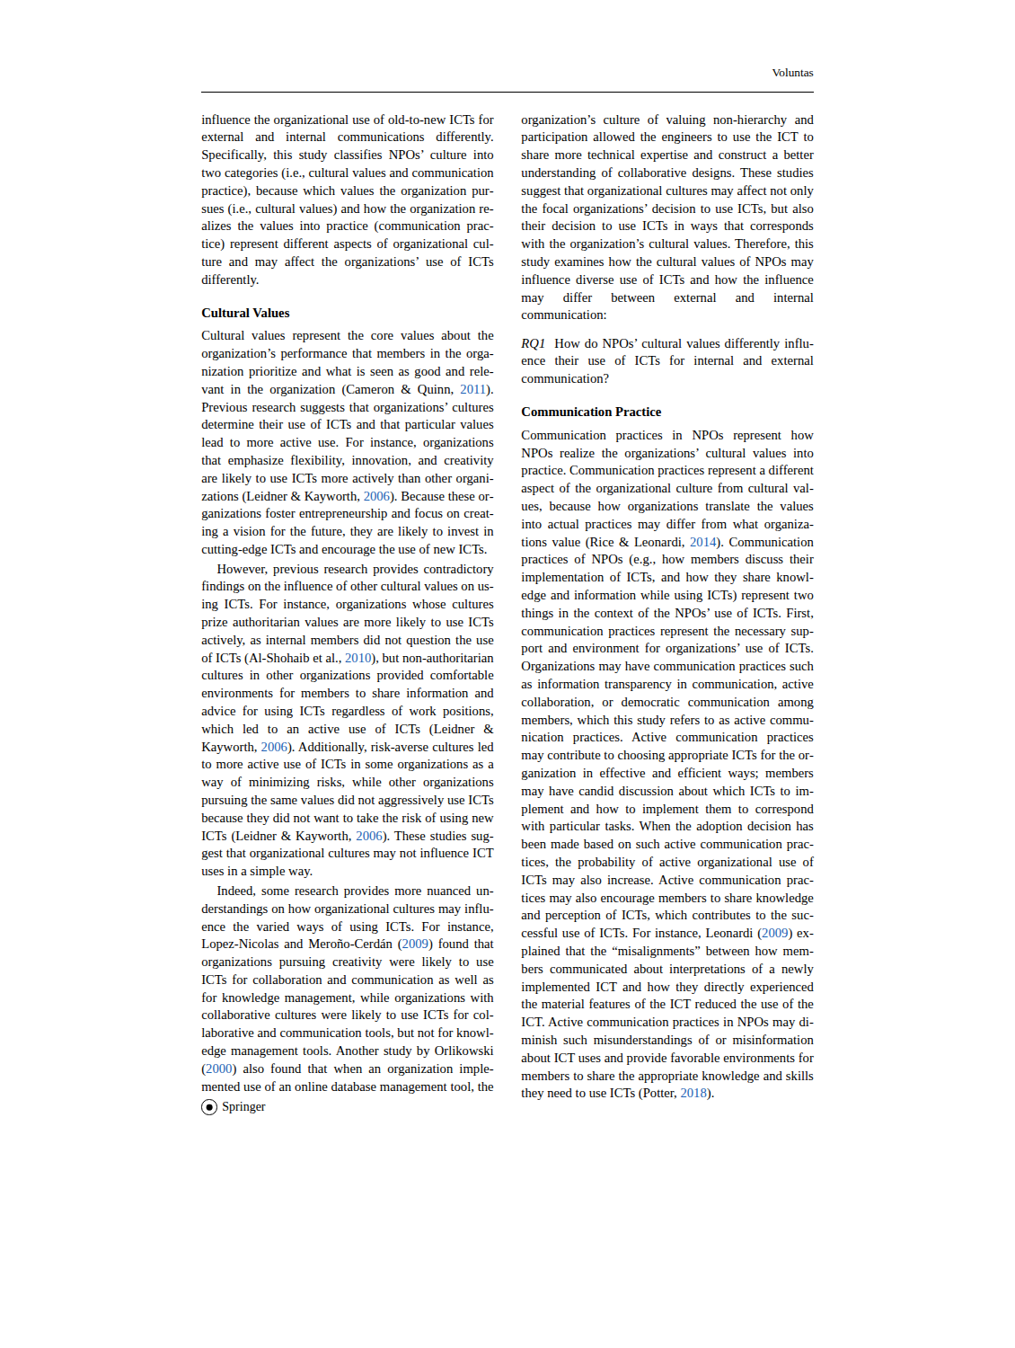Voluntas
influence the organizational use of old-to-new ICTs for external and internal communications differently. Specifically, this study classifies NPOs’ culture into two categories (i.e., cultural values and communication practice), because which values the organization pursues (i.e., cultural values) and how the organization realizes the values into practice (communication practice) represent different aspects of organizational culture and may affect the organizations’ use of ICTs differently.
Cultural Values
Cultural values represent the core values about the organization’s performance that members in the organization prioritize and what is seen as good and relevant in the organization (Cameron & Quinn, 2011). Previous research suggests that organizations’ cultures determine their use of ICTs and that particular values lead to more active use. For instance, organizations that emphasize flexibility, innovation, and creativity are likely to use ICTs more actively than other organizations (Leidner & Kayworth, 2006). Because these organizations foster entrepreneurship and focus on creating a vision for the future, they are likely to invest in cutting-edge ICTs and encourage the use of new ICTs.
However, previous research provides contradictory findings on the influence of other cultural values on using ICTs. For instance, organizations whose cultures prize authoritarian values are more likely to use ICTs actively, as internal members did not question the use of ICTs (Al-Shohaib et al., 2010), but non-authoritarian cultures in other organizations provided comfortable environments for members to share information and advice for using ICTs regardless of work positions, which led to an active use of ICTs (Leidner & Kayworth, 2006). Additionally, risk-averse cultures led to more active use of ICTs in some organizations as a way of minimizing risks, while other organizations pursuing the same values did not aggressively use ICTs because they did not want to take the risk of using new ICTs (Leidner & Kayworth, 2006). These studies suggest that organizational cultures may not influence ICT uses in a simple way.
Indeed, some research provides more nuanced understandings on how organizational cultures may influence the varied ways of using ICTs. For instance, Lopez-Nicolas and Meroño-Cerdán (2009) found that organizations pursuing creativity were likely to use ICTs for collaboration and communication as well as for knowledge management, while organizations with collaborative cultures were likely to use ICTs for collaborative and communication tools, but not for knowledge management tools. Another study by Orlikowski (2000) also found that when an organization implemented use of an online database management tool, the organization’s culture of valuing non-hierarchy and participation allowed the engineers to use the ICT to share more technical expertise and construct a better understanding of collaborative designs. These studies suggest that organizational cultures may affect not only the focal organizations’ decision to use ICTs, but also their decision to use ICTs in ways that corresponds with the organization’s cultural values. Therefore, this study examines how the cultural values of NPOs may influence diverse use of ICTs and how the influence may differ between external and internal communication:
RQ1 How do NPOs’ cultural values differently influence their use of ICTs for internal and external communication?
Communication Practice
Communication practices in NPOs represent how NPOs realize the organizations’ cultural values into practice. Communication practices represent a different aspect of the organizational culture from cultural values, because how organizations translate the values into actual practices may differ from what organizations value (Rice & Leonardi, 2014). Communication practices of NPOs (e.g., how members discuss their implementation of ICTs, and how they share knowledge and information while using ICTs) represent two things in the context of the NPOs’ use of ICTs. First, communication practices represent the necessary support and environment for organizations’ use of ICTs. Organizations may have communication practices such as information transparency in communication, active collaboration, or democratic communication among members, which this study refers to as active communication practices. Active communication practices may contribute to choosing appropriate ICTs for the organization in effective and efficient ways; members may have candid discussion about which ICTs to implement and how to implement them to correspond with particular tasks. When the adoption decision has been made based on such active communication practices, the probability of active organizational use of ICTs may also increase. Active communication practices may also encourage members to share knowledge and perception of ICTs, which contributes to the successful use of ICTs. For instance, Leonardi (2009) explained that the “misalignments” between how members communicated about interpretations of a newly implemented ICT and how they directly experienced the material features of the ICT reduced the use of the ICT. Active communication practices in NPOs may diminish such misunderstandings of or misinformation about ICT uses and provide favorable environments for members to share the appropriate knowledge and skills they need to use ICTs (Potter, 2018).
Springer